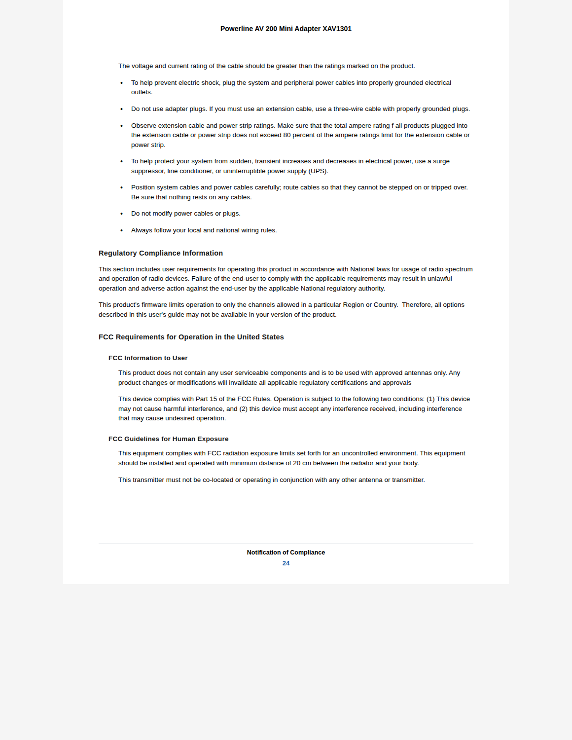Powerline AV 200 Mini Adapter XAV1301
The voltage and current rating of the cable should be greater than the ratings marked on the product.
To help prevent electric shock, plug the system and peripheral power cables into properly grounded electrical outlets.
Do not use adapter plugs. If you must use an extension cable, use a three-wire cable with properly grounded plugs.
Observe extension cable and power strip ratings. Make sure that the total ampere rating f all products plugged into the extension cable or power strip does not exceed 80 percent of the ampere ratings limit for the extension cable or power strip.
To help protect your system from sudden, transient increases and decreases in electrical power, use a surge suppressor, line conditioner, or uninterruptible power supply (UPS).
Position system cables and power cables carefully; route cables so that they cannot be stepped on or tripped over. Be sure that nothing rests on any cables.
Do not modify power cables or plugs.
Always follow your local and national wiring rules.
Regulatory Compliance Information
This section includes user requirements for operating this product in accordance with National laws for usage of radio spectrum and operation of radio devices. Failure of the end-user to comply with the applicable requirements may result in unlawful operation and adverse action against the end-user by the applicable National regulatory authority.
This product's firmware limits operation to only the channels allowed in a particular Region or Country. Therefore, all options described in this user's guide may not be available in your version of the product.
FCC Requirements for Operation in the United States
FCC Information to User
This product does not contain any user serviceable components and is to be used with approved antennas only. Any product changes or modifications will invalidate all applicable regulatory certifications and approvals
This device complies with Part 15 of the FCC Rules. Operation is subject to the following two conditions: (1) This device may not cause harmful interference, and (2) this device must accept any interference received, including interference that may cause undesired operation.
FCC Guidelines for Human Exposure
This equipment complies with FCC radiation exposure limits set forth for an uncontrolled environment. This equipment should be installed and operated with minimum distance of 20 cm between the radiator and your body.
This transmitter must not be co-located or operating in conjunction with any other antenna or transmitter.
Notification of Compliance
24